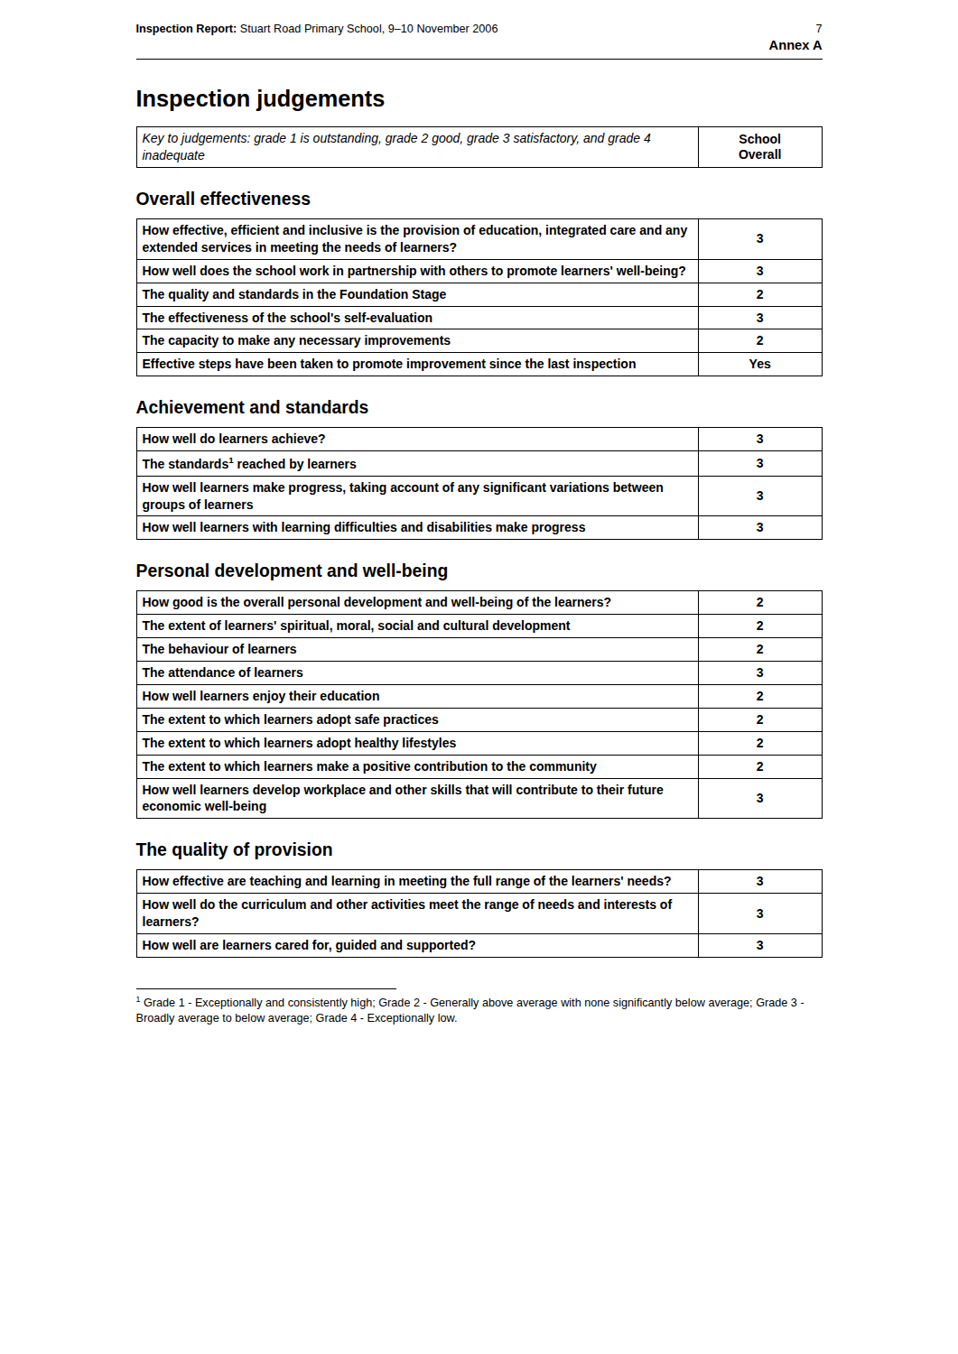Inspection Report: Stuart Road Primary School, 9–10 November 2006
7
Annex A
Inspection judgements
| Key to judgements: grade 1 is outstanding, grade 2 good, grade 3 satisfactory, and grade 4 inadequate | School Overall |
Overall effectiveness
| How effective, efficient and inclusive is the provision of education, integrated care and any extended services in meeting the needs of learners? | 3 |
| How well does the school work in partnership with others to promote learners' well-being? | 3 |
| The quality and standards in the Foundation Stage | 2 |
| The effectiveness of the school's self-evaluation | 3 |
| The capacity to make any necessary improvements | 2 |
| Effective steps have been taken to promote improvement since the last inspection | Yes |
Achievement and standards
| How well do learners achieve? | 3 |
| The standards 1 reached by learners | 3 |
| How well learners make progress, taking account of any significant variations between groups of learners | 3 |
| How well learners with learning difficulties and disabilities make progress | 3 |
Personal development and well-being
| How good is the overall personal development and well-being of the learners? | 2 |
| The extent of learners' spiritual, moral, social and cultural development | 2 |
| The behaviour of learners | 2 |
| The attendance of learners | 3 |
| How well learners enjoy their education | 2 |
| The extent to which learners adopt safe practices | 2 |
| The extent to which learners adopt healthy lifestyles | 2 |
| The extent to which learners make a positive contribution to the community | 2 |
| How well learners develop workplace and other skills that will contribute to their future economic well-being | 3 |
The quality of provision
| How effective are teaching and learning in meeting the full range of the learners' needs? | 3 |
| How well do the curriculum and other activities meet the range of needs and interests of learners? | 3 |
| How well are learners cared for, guided and supported? | 3 |
1 Grade 1 - Exceptionally and consistently high; Grade 2 - Generally above average with none significantly below average; Grade 3 - Broadly average to below average; Grade 4 - Exceptionally low.